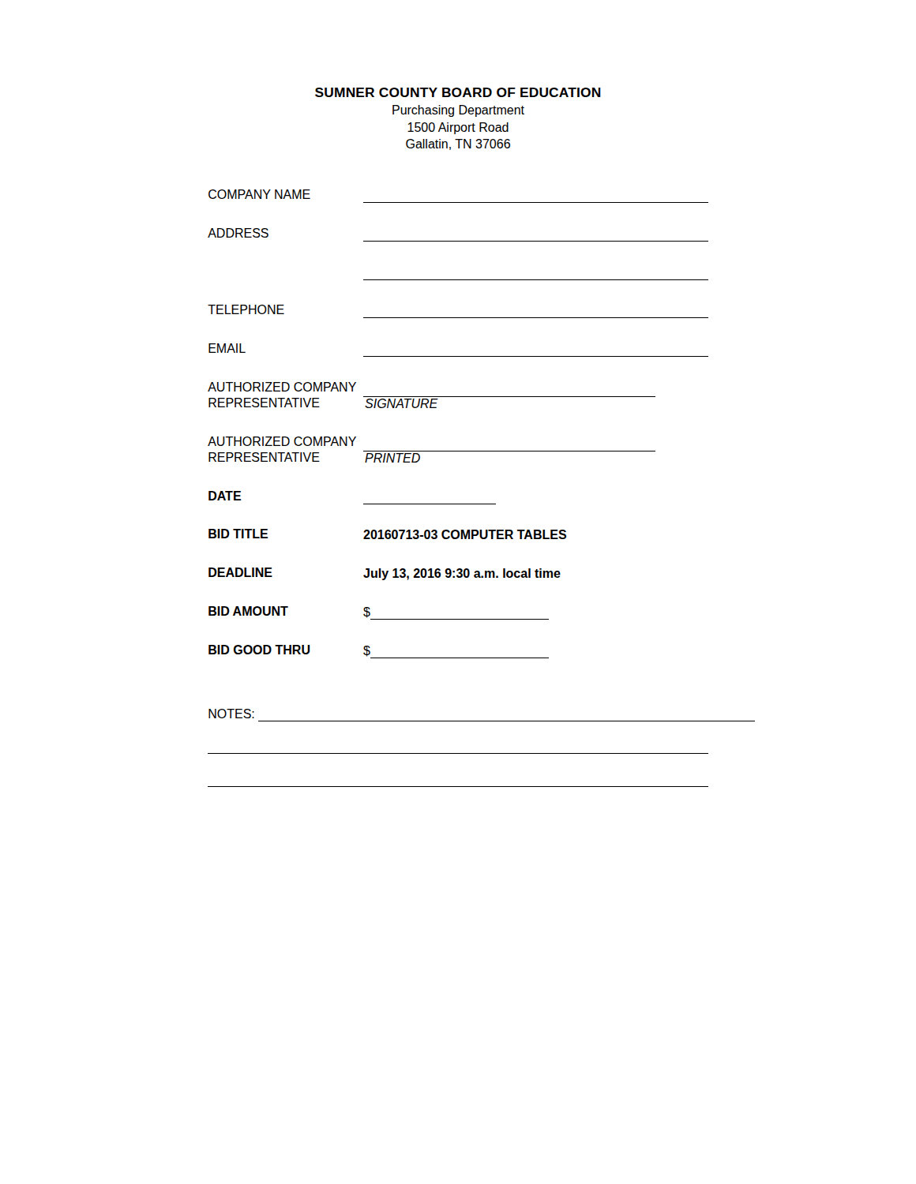SUMNER COUNTY BOARD OF EDUCATION
Purchasing Department
1500 Airport Road
Gallatin, TN 37066
| COMPANY NAME | |
| ADDRESS | |
| TELEPHONE | |
| EMAIL | |
| AUTHORIZED COMPANY REPRESENTATIVE | SIGNATURE |
| AUTHORIZED COMPANY REPRESENTATIVE | PRINTED |
| DATE | |
| BID TITLE | 20160713-03 COMPUTER TABLES |
| DEADLINE | July 13, 2016 9:30 a.m. local time |
| BID AMOUNT | $ |
| BID GOOD THRU | $ |
NOTES: